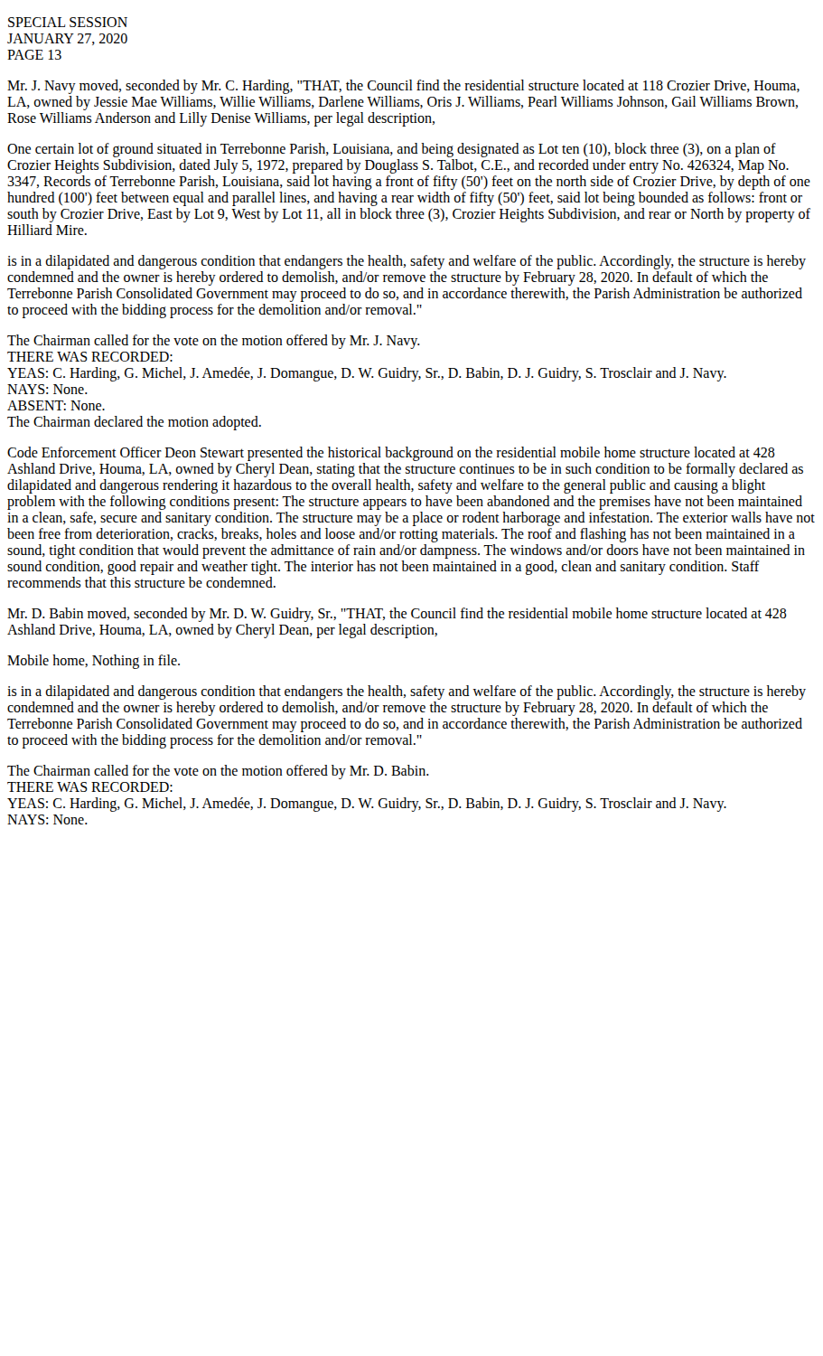SPECIAL SESSION
JANUARY 27, 2020
PAGE 13
Mr. J. Navy moved, seconded by Mr. C. Harding, "THAT, the Council find the residential structure located at 118 Crozier Drive, Houma, LA, owned by Jessie Mae Williams, Willie Williams, Darlene Williams, Oris J. Williams, Pearl Williams Johnson, Gail Williams Brown, Rose Williams Anderson and Lilly Denise Williams, per legal description,
One certain lot of ground situated in Terrebonne Parish, Louisiana, and being designated as Lot ten (10), block three (3), on a plan of Crozier Heights Subdivision, dated July 5, 1972, prepared by Douglass S. Talbot, C.E., and recorded under entry No. 426324, Map No. 3347, Records of Terrebonne Parish, Louisiana, said lot having a front of fifty (50') feet on the north side of Crozier Drive, by depth of one hundred (100') feet between equal and parallel lines, and having a rear width of fifty (50') feet, said lot being bounded as follows: front or south by Crozier Drive, East by Lot 9, West by Lot 11, all in block three (3), Crozier Heights Subdivision, and rear or North by property of Hilliard Mire.
is in a dilapidated and dangerous condition that endangers the health, safety and welfare of the public. Accordingly, the structure is hereby condemned and the owner is hereby ordered to demolish, and/or remove the structure by February 28, 2020. In default of which the Terrebonne Parish Consolidated Government may proceed to do so, and in accordance therewith, the Parish Administration be authorized to proceed with the bidding process for the demolition and/or removal."
The Chairman called for the vote on the motion offered by Mr. J. Navy.
THERE WAS RECORDED:
YEAS: C. Harding, G. Michel, J. Amedée, J. Domangue, D. W. Guidry, Sr., D. Babin, D. J. Guidry, S. Trosclair and J. Navy.
NAYS: None.
ABSENT: None.
The Chairman declared the motion adopted.
Code Enforcement Officer Deon Stewart presented the historical background on the residential mobile home structure located at 428 Ashland Drive, Houma, LA, owned by Cheryl Dean, stating that the structure continues to be in such condition to be formally declared as dilapidated and dangerous rendering it hazardous to the overall health, safety and welfare to the general public and causing a blight problem with the following conditions present: The structure appears to have been abandoned and the premises have not been maintained in a clean, safe, secure and sanitary condition. The structure may be a place or rodent harborage and infestation. The exterior walls have not been free from deterioration, cracks, breaks, holes and loose and/or rotting materials. The roof and flashing has not been maintained in a sound, tight condition that would prevent the admittance of rain and/or dampness. The windows and/or doors have not been maintained in sound condition, good repair and weather tight. The interior has not been maintained in a good, clean and sanitary condition. Staff recommends that this structure be condemned.
Mr. D. Babin moved, seconded by Mr. D. W. Guidry, Sr., "THAT, the Council find the residential mobile home structure located at 428 Ashland Drive, Houma, LA, owned by Cheryl Dean, per legal description,
Mobile home, Nothing in file.
is in a dilapidated and dangerous condition that endangers the health, safety and welfare of the public. Accordingly, the structure is hereby condemned and the owner is hereby ordered to demolish, and/or remove the structure by February 28, 2020. In default of which the Terrebonne Parish Consolidated Government may proceed to do so, and in accordance therewith, the Parish Administration be authorized to proceed with the bidding process for the demolition and/or removal."
The Chairman called for the vote on the motion offered by Mr. D. Babin.
THERE WAS RECORDED:
YEAS: C. Harding, G. Michel, J. Amedée, J. Domangue, D. W. Guidry, Sr., D. Babin, D. J. Guidry, S. Trosclair and J. Navy.
NAYS: None.